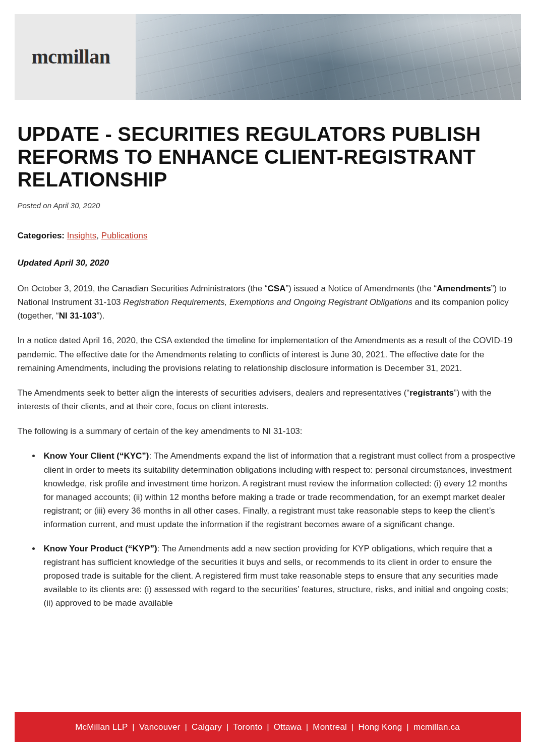mcmillan
Update - Securities Regulators Publish Reforms to Enhance Client-Registrant Relationship
Posted on April 30, 2020
Categories: Insights, Publications
Updated April 30, 2020
On October 3, 2019, the Canadian Securities Administrators (the “CSA”) issued a Notice of Amendments (the “Amendments”) to National Instrument 31-103 Registration Requirements, Exemptions and Ongoing Registrant Obligations and its companion policy (together, “NI 31-103”).
In a notice dated April 16, 2020, the CSA extended the timeline for implementation of the Amendments as a result of the COVID-19 pandemic. The effective date for the Amendments relating to conflicts of interest is June 30, 2021. The effective date for the remaining Amendments, including the provisions relating to relationship disclosure information is December 31, 2021.
The Amendments seek to better align the interests of securities advisers, dealers and representatives (“registrants”) with the interests of their clients, and at their core, focus on client interests.
The following is a summary of certain of the key amendments to NI 31-103:
Know Your Client (“KYC”): The Amendments expand the list of information that a registrant must collect from a prospective client in order to meets its suitability determination obligations including with respect to: personal circumstances, investment knowledge, risk profile and investment time horizon. A registrant must review the information collected: (i) every 12 months for managed accounts; (ii) within 12 months before making a trade or trade recommendation, for an exempt market dealer registrant; or (iii) every 36 months in all other cases. Finally, a registrant must take reasonable steps to keep the client’s information current, and must update the information if the registrant becomes aware of a significant change.
Know Your Product (“KYP”): The Amendments add a new section providing for KYP obligations, which require that a registrant has sufficient knowledge of the securities it buys and sells, or recommends to its client in order to ensure the proposed trade is suitable for the client. A registered firm must take reasonable steps to ensure that any securities made available to its clients are: (i) assessed with regard to the securities’ features, structure, risks, and initial and ongoing costs; (ii) approved to be made available
McMillan LLP | Vancouver | Calgary | Toronto | Ottawa | Montreal | Hong Kong | mcmillan.ca